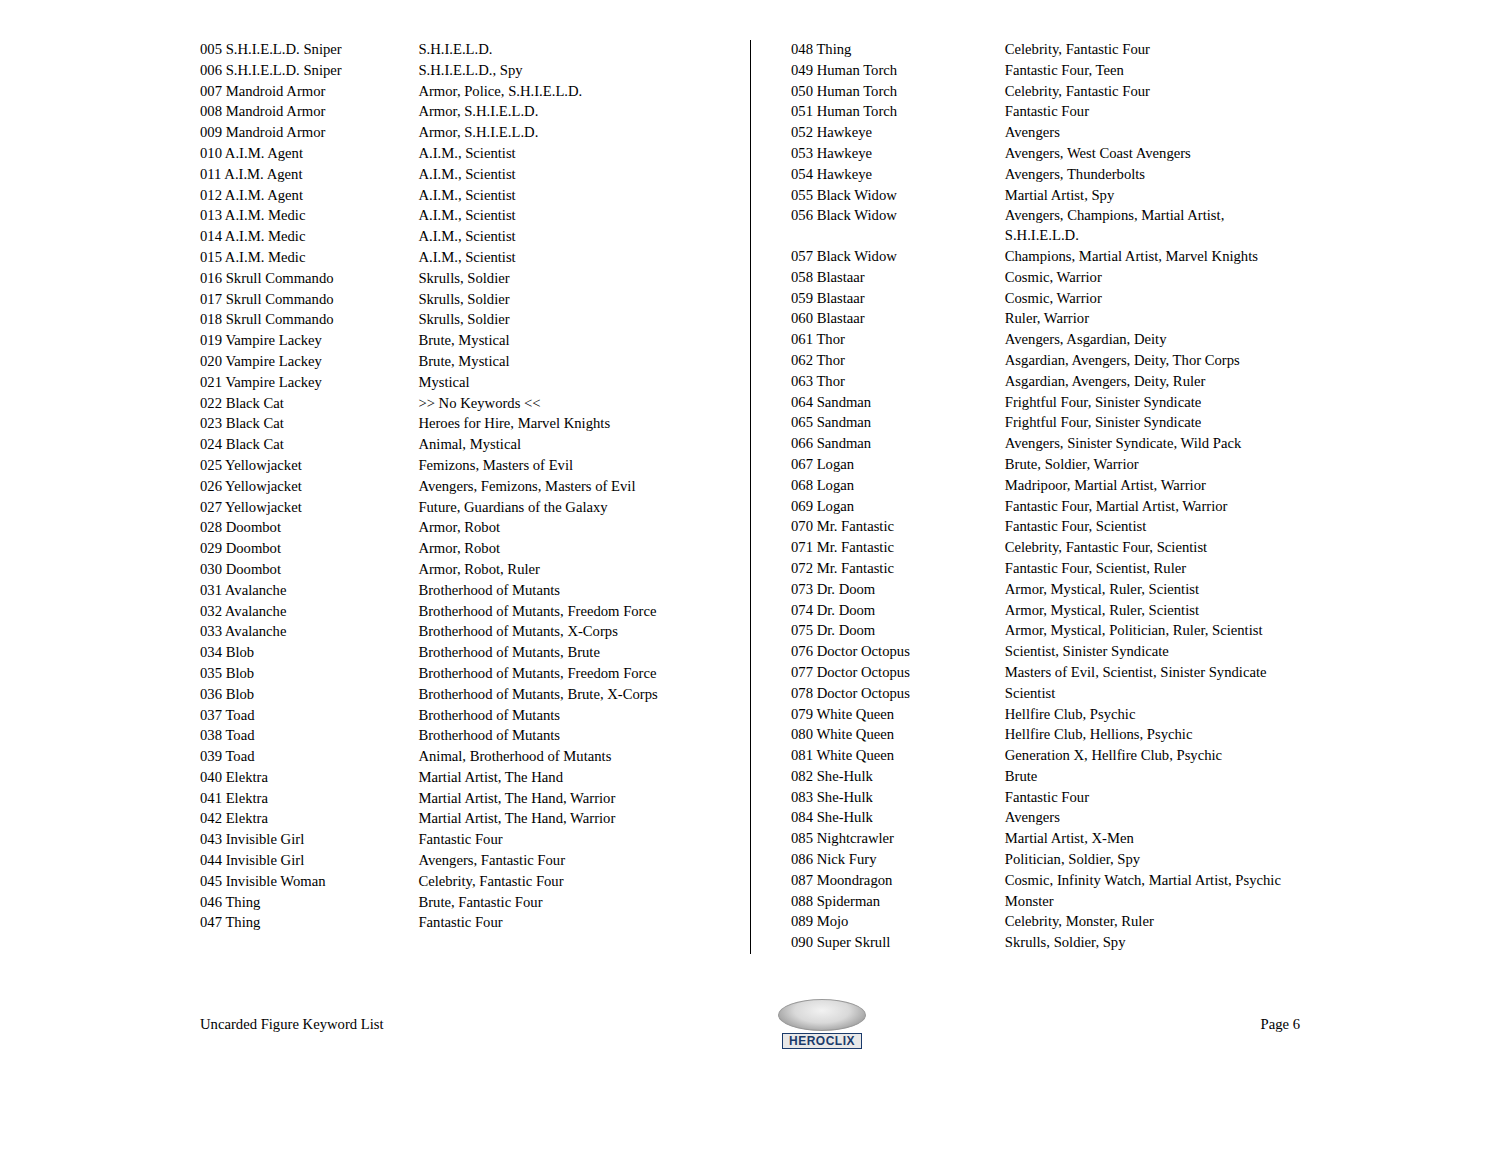| 005 S.H.I.E.L.D. Sniper | S.H.I.E.L.D. |
| 006 S.H.I.E.L.D. Sniper | S.H.I.E.L.D., Spy |
| 007 Mandroid Armor | Armor, Police, S.H.I.E.L.D. |
| 008 Mandroid Armor | Armor, S.H.I.E.L.D. |
| 009 Mandroid Armor | Armor, S.H.I.E.L.D. |
| 010 A.I.M. Agent | A.I.M., Scientist |
| 011 A.I.M. Agent | A.I.M., Scientist |
| 012 A.I.M. Agent | A.I.M., Scientist |
| 013 A.I.M. Medic | A.I.M., Scientist |
| 014 A.I.M. Medic | A.I.M., Scientist |
| 015 A.I.M. Medic | A.I.M., Scientist |
| 016 Skrull Commando | Skrulls, Soldier |
| 017 Skrull Commando | Skrulls, Soldier |
| 018 Skrull Commando | Skrulls, Soldier |
| 019 Vampire Lackey | Brute, Mystical |
| 020 Vampire Lackey | Brute, Mystical |
| 021 Vampire Lackey | Mystical |
| 022 Black Cat | >> No Keywords << |
| 023 Black Cat | Heroes for Hire, Marvel Knights |
| 024 Black Cat | Animal, Mystical |
| 025 Yellowjacket | Femizons, Masters of Evil |
| 026 Yellowjacket | Avengers, Femizons, Masters of Evil |
| 027 Yellowjacket | Future, Guardians of the Galaxy |
| 028 Doombot | Armor, Robot |
| 029 Doombot | Armor, Robot |
| 030 Doombot | Armor, Robot, Ruler |
| 031 Avalanche | Brotherhood of Mutants |
| 032 Avalanche | Brotherhood of Mutants, Freedom Force |
| 033 Avalanche | Brotherhood of Mutants, X-Corps |
| 034 Blob | Brotherhood of Mutants, Brute |
| 035 Blob | Brotherhood of Mutants, Freedom Force |
| 036 Blob | Brotherhood of Mutants, Brute, X-Corps |
| 037 Toad | Brotherhood of Mutants |
| 038 Toad | Brotherhood of Mutants |
| 039 Toad | Animal, Brotherhood of Mutants |
| 040 Elektra | Martial Artist, The Hand |
| 041 Elektra | Martial Artist, The Hand, Warrior |
| 042 Elektra | Martial Artist, The Hand, Warrior |
| 043 Invisible Girl | Fantastic Four |
| 044 Invisible Girl | Avengers, Fantastic Four |
| 045 Invisible Woman | Celebrity, Fantastic Four |
| 046 Thing | Brute, Fantastic Four |
| 047 Thing | Fantastic Four |
| 048 Thing | Celebrity, Fantastic Four |
| 049 Human Torch | Fantastic Four, Teen |
| 050 Human Torch | Celebrity, Fantastic Four |
| 051 Human Torch | Fantastic Four |
| 052 Hawkeye | Avengers |
| 053 Hawkeye | Avengers, West Coast Avengers |
| 054 Hawkeye | Avengers, Thunderbolts |
| 055 Black Widow | Martial Artist, Spy |
| 056 Black Widow | Avengers, Champions, Martial Artist, S.H.I.E.L.D. |
| 057 Black Widow | Champions, Martial Artist, Marvel Knights |
| 058 Blastaar | Cosmic, Warrior |
| 059 Blastaar | Cosmic, Warrior |
| 060 Blastaar | Ruler, Warrior |
| 061 Thor | Avengers, Asgardian, Deity |
| 062 Thor | Asgardian, Avengers, Deity, Thor Corps |
| 063 Thor | Asgardian, Avengers, Deity, Ruler |
| 064 Sandman | Frightful Four, Sinister Syndicate |
| 065 Sandman | Frightful Four, Sinister Syndicate |
| 066 Sandman | Avengers, Sinister Syndicate, Wild Pack |
| 067 Logan | Brute, Soldier, Warrior |
| 068 Logan | Madripoor, Martial Artist, Warrior |
| 069 Logan | Fantastic Four, Martial Artist, Warrior |
| 070 Mr. Fantastic | Fantastic Four, Scientist |
| 071 Mr. Fantastic | Celebrity, Fantastic Four, Scientist |
| 072 Mr. Fantastic | Fantastic Four, Scientist, Ruler |
| 073 Dr. Doom | Armor, Mystical, Ruler, Scientist |
| 074 Dr. Doom | Armor, Mystical, Ruler, Scientist |
| 075 Dr. Doom | Armor, Mystical, Politician, Ruler, Scientist |
| 076 Doctor Octopus | Scientist, Sinister Syndicate |
| 077 Doctor Octopus | Masters of Evil, Scientist, Sinister Syndicate |
| 078 Doctor Octopus | Scientist |
| 079 White Queen | Hellfire Club, Psychic |
| 080 White Queen | Hellfire Club, Hellions, Psychic |
| 081 White Queen | Generation X, Hellfire Club, Psychic |
| 082 She-Hulk | Brute |
| 083 She-Hulk | Fantastic Four |
| 084 She-Hulk | Avengers |
| 085 Nightcrawler | Martial Artist, X-Men |
| 086 Nick Fury | Politician, Soldier, Spy |
| 087 Moondragon | Cosmic, Infinity Watch, Martial Artist, Psychic |
| 088 Spiderman | Monster |
| 089 Mojo | Celebrity, Monster, Ruler |
| 090 Super Skrull | Skrulls, Soldier, Spy |
Uncarded Figure Keyword List
HEROCLIX
Page 6